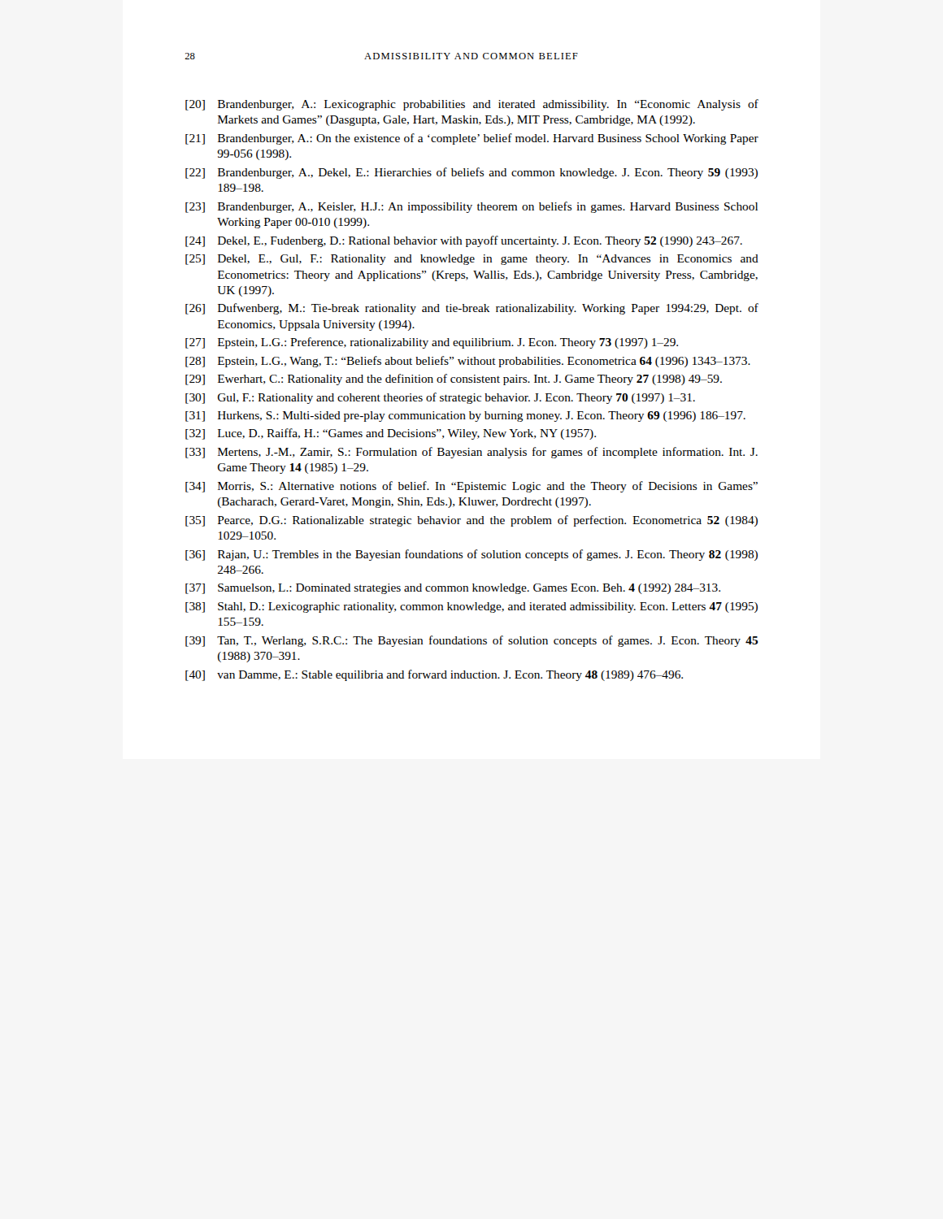28 Admissibility and Common Belief
[20] Brandenburger, A.: Lexicographic probabilities and iterated admissibility. In “Economic Analysis of Markets and Games” (Dasgupta, Gale, Hart, Maskin, Eds.), MIT Press, Cambridge, MA (1992).
[21] Brandenburger, A.: On the existence of a ‘complete’ belief model. Harvard Business School Working Paper 99-056 (1998).
[22] Brandenburger, A., Dekel, E.: Hierarchies of beliefs and common knowledge. J. Econ. Theory 59 (1993) 189–198.
[23] Brandenburger, A., Keisler, H.J.: An impossibility theorem on beliefs in games. Harvard Business School Working Paper 00-010 (1999).
[24] Dekel, E., Fudenberg, D.: Rational behavior with payoff uncertainty. J. Econ. Theory 52 (1990) 243–267.
[25] Dekel, E., Gul, F.: Rationality and knowledge in game theory. In “Advances in Economics and Econometrics: Theory and Applications” (Kreps, Wallis, Eds.), Cambridge University Press, Cambridge, UK (1997).
[26] Dufwenberg, M.: Tie-break rationality and tie-break rationalizability. Working Paper 1994:29, Dept. of Economics, Uppsala University (1994).
[27] Epstein, L.G.: Preference, rationalizability and equilibrium. J. Econ. Theory 73 (1997) 1–29.
[28] Epstein, L.G., Wang, T.: “Beliefs about beliefs” without probabilities. Econometrica 64 (1996) 1343–1373.
[29] Ewerhart, C.: Rationality and the definition of consistent pairs. Int. J. Game Theory 27 (1998) 49–59.
[30] Gul, F.: Rationality and coherent theories of strategic behavior. J. Econ. Theory 70 (1997) 1–31.
[31] Hurkens, S.: Multi-sided pre-play communication by burning money. J. Econ. Theory 69 (1996) 186–197.
[32] Luce, D., Raiffa, H.: “Games and Decisions”, Wiley, New York, NY (1957).
[33] Mertens, J.-M., Zamir, S.: Formulation of Bayesian analysis for games of incomplete information. Int. J. Game Theory 14 (1985) 1–29.
[34] Morris, S.: Alternative notions of belief. In “Epistemic Logic and the Theory of Decisions in Games” (Bacharach, Gerard-Varet, Mongin, Shin, Eds.), Kluwer, Dordrecht (1997).
[35] Pearce, D.G.: Rationalizable strategic behavior and the problem of perfection. Econometrica 52 (1984) 1029–1050.
[36] Rajan, U.: Trembles in the Bayesian foundations of solution concepts of games. J. Econ. Theory 82 (1998) 248–266.
[37] Samuelson, L.: Dominated strategies and common knowledge. Games Econ. Beh. 4 (1992) 284–313.
[38] Stahl, D.: Lexicographic rationality, common knowledge, and iterated admissibility. Econ. Letters 47 (1995) 155–159.
[39] Tan, T., Werlang, S.R.C.: The Bayesian foundations of solution concepts of games. J. Econ. Theory 45 (1988) 370–391.
[40] van Damme, E.: Stable equilibria and forward induction. J. Econ. Theory 48 (1989) 476–496.